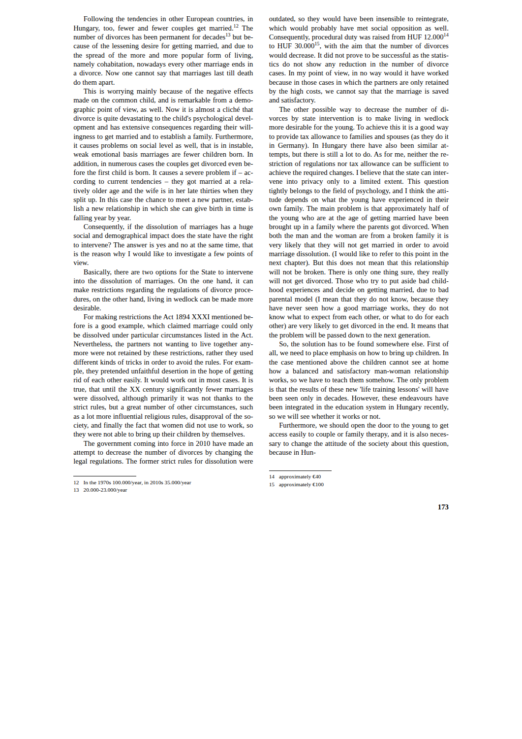Following the tendencies in other European countries, in Hungary, too, fewer and fewer couples get married.12 The number of divorces has been permanent for decades13 but because of the lessening desire for getting married, and due to the spread of the more and more popular form of living, namely cohabitation, nowadays every other marriage ends in a divorce. Now one cannot say that marriages last till death do them apart.
This is worrying mainly because of the negative effects made on the common child, and is remarkable from a demographic point of view, as well. Now it is almost a cliché that divorce is quite devastating to the child's psychological development and has extensive consequences regarding their willingness to get married and to establish a family. Furthermore, it causes problems on social level as well, that is in instable, weak emotional basis marriages are fewer children born. In addition, in numerous cases the couples get divorced even before the first child is born. It causes a severe problem if – according to current tendencies – they got married at a relatively older age and the wife is in her late thirties when they split up. In this case the chance to meet a new partner, establish a new relationship in which she can give birth in time is falling year by year.
Consequently, if the dissolution of marriages has a huge social and demographical impact does the state have the right to intervene? The answer is yes and no at the same time, that is the reason why I would like to investigate a few points of view.
Basically, there are two options for the State to intervene into the dissolution of marriages. On the one hand, it can make restrictions regarding the regulations of divorce procedures, on the other hand, living in wedlock can be made more desirable.
For making restrictions the Act 1894 XXXI mentioned before is a good example, which claimed marriage could only be dissolved under particular circumstances listed in the Act. Nevertheless, the partners not wanting to live together anymore were not retained by these restrictions, rather they used different kinds of tricks in order to avoid the rules. For example, they pretended unfaithful desertion in the hope of getting rid of each other easily. It would work out in most cases. It is true, that until the XX century significantly fewer marriages were dissolved, although primarily it was not thanks to the strict rules, but a great number of other circumstances, such as a lot more influential religious rules, disapproval of the society, and finally the fact that women did not use to work, so they were not able to bring up their children by themselves.
The government coming into force in 2010 have made an attempt to decrease the number of divorces by changing the legal regulations. The former strict rules for dissolution were outdated, so they would have been insensible to reintegrate, which would probably have met social opposition as well. Consequently, procedural duty was raised from HUF 12.00014 to HUF 30.00015, with the aim that the number of divorces would decrease. It did not prove to be successful as the statistics do not show any reduction in the number of divorce cases. In my point of view, in no way would it have worked because in those cases in which the partners are only retained by the high costs, we cannot say that the marriage is saved and satisfactory.
The other possible way to decrease the number of divorces by state intervention is to make living in wedlock more desirable for the young. To achieve this it is a good way to provide tax allowance to families and spouses (as they do it in Germany). In Hungary there have also been similar attempts, but there is still a lot to do. As for me, neither the restriction of regulations nor tax allowance can be sufficient to achieve the required changes. I believe that the state can intervene into privacy only to a limited extent. This question tightly belongs to the field of psychology, and I think the attitude depends on what the young have experienced in their own family. The main problem is that approximately half of the young who are at the age of getting married have been brought up in a family where the parents got divorced. When both the man and the woman are from a broken family it is very likely that they will not get married in order to avoid marriage dissolution. (I would like to refer to this point in the next chapter). But this does not mean that this relationship will not be broken. There is only one thing sure, they really will not get divorced. Those who try to put aside bad childhood experiences and decide on getting married, due to bad parental model (I mean that they do not know, because they have never seen how a good marriage works, they do not know what to expect from each other, or what to do for each other) are very likely to get divorced in the end. It means that the problem will be passed down to the next generation.
So, the solution has to be found somewhere else. First of all, we need to place emphasis on how to bring up children. In the case mentioned above the children cannot see at home how a balanced and satisfactory man-woman relationship works, so we have to teach them somehow. The only problem is that the results of these new 'life training lessons' will have been seen only in decades. However, these endeavours have been integrated in the education system in Hungary recently, so we will see whether it works or not.
Furthermore, we should open the door to the young to get access easily to couple or family therapy, and it is also necessary to change the attitude of the society about this question, because in Hun-
12 In the 1970s 100.000/year, in 2010s 35.000/year
1320.000-23.000/year
14 approximately €40
15 approximately €100
173